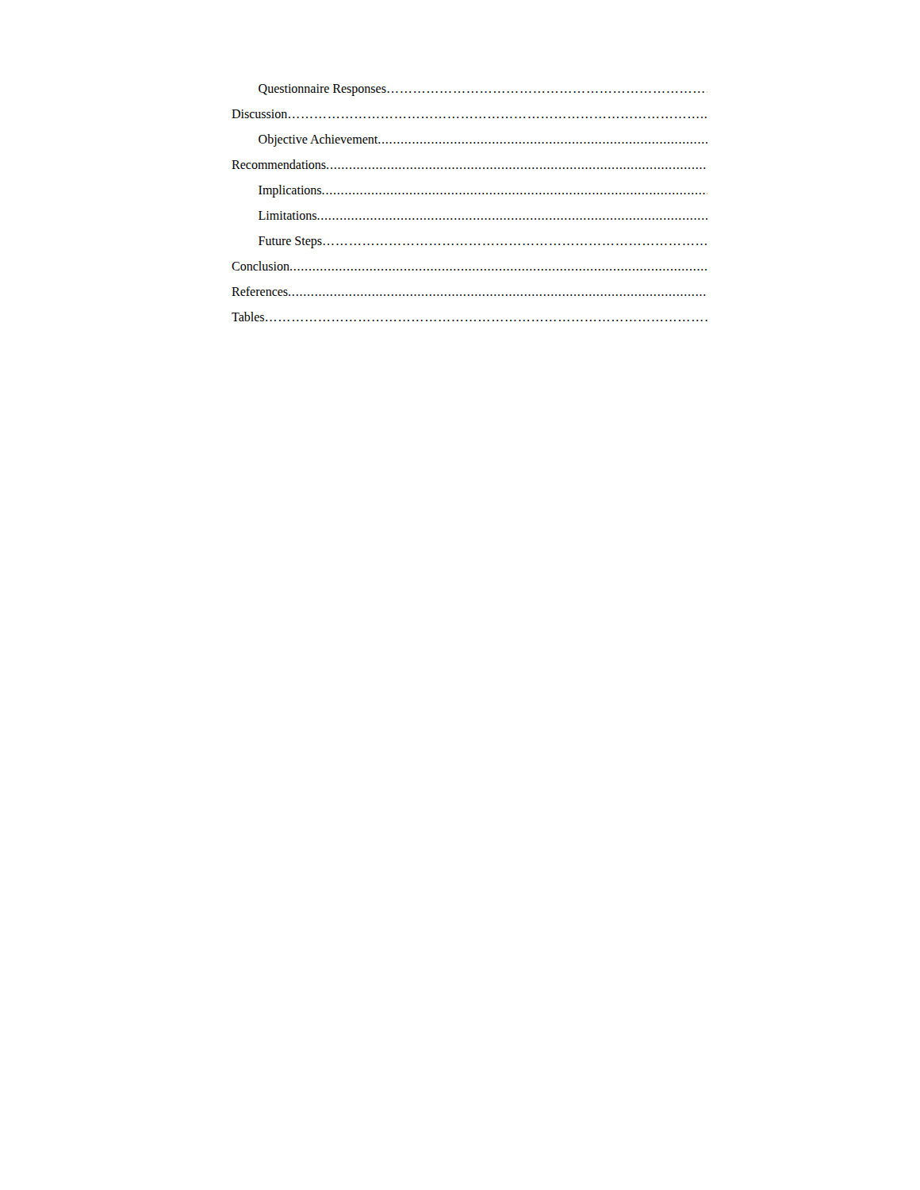Questionnaire Responses………………………………………………………………….. 11
Discussion………………………………………………………………………………….. 14
Objective Achievement......................................................................................................... 16
Recommendations..................................................................................................................... 16
Implications................................................................................................................................. 16
Limitations.................................................................................................................................. 17
Future Steps………………………………………………………………………………….. 17
Conclusion................................................................................................................................. 17
References................................................................................................................................. 19
Tables………………………………………………………………………………………….25